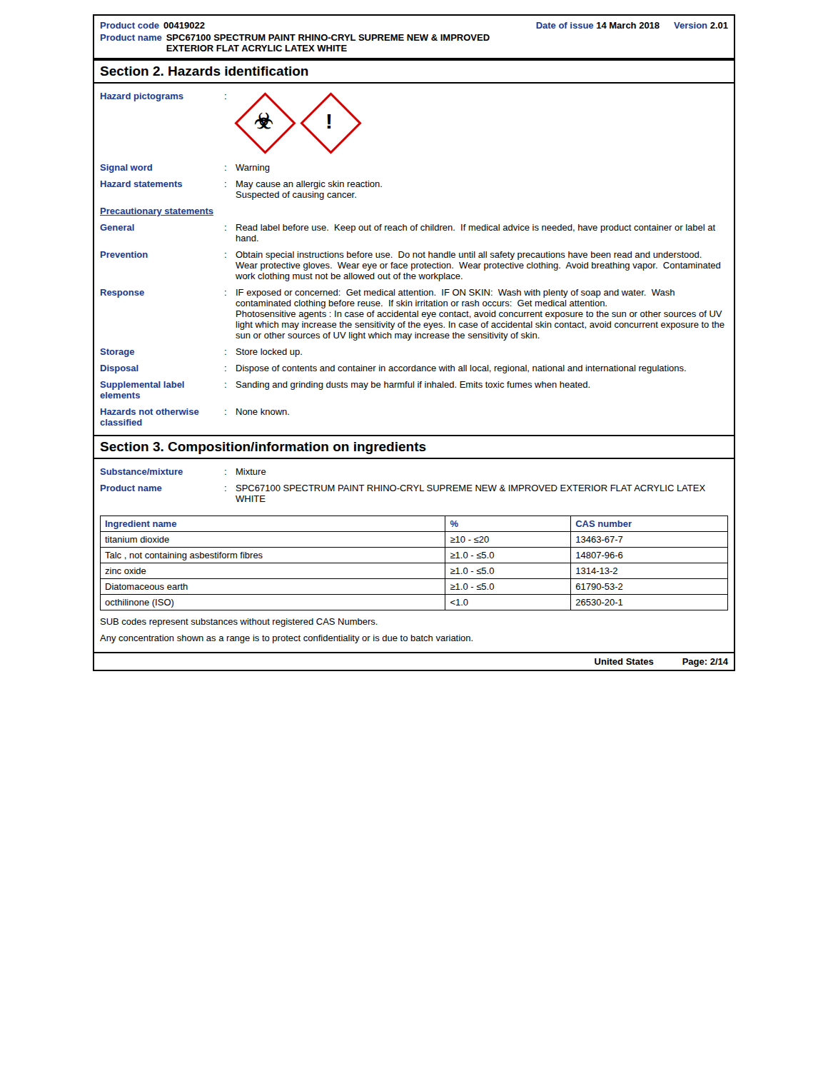Product code 00419022 Date of issue 14 March 2018 Version 2.01
Product name SPC67100 SPECTRUM PAINT RHINO-CRYL SUPREME NEW & IMPROVED
EXTERIOR FLAT ACRYLIC LATEX WHITE
Section 2. Hazards identification
| Hazard pictograms | : | ☣ ! |
| Signal word | : | Warning |
| Hazard statements | : | May cause an allergic skin reaction. Suspected of causing cancer. |
| Precautionary statements | | |
| General | : | Read label before use. Keep out of reach of children. If medical advice is needed, have product container or label at hand. |
| Prevention | : | Obtain special instructions before use. Do not handle until all safety precautions have been read and understood. Wear protective gloves. Wear eye or face protection. Wear protective clothing. Avoid breathing vapor. Contaminated work clothing must not be allowed out of the workplace. |
| Response | : | IF exposed or concerned: Get medical attention. IF ON SKIN: Wash with plenty of soap and water. Wash contaminated clothing before reuse. If skin irritation or rash occurs: Get medical attention. Photosensitive agents : In case of accidental eye contact, avoid concurrent exposure to the sun or other sources of UV light which may increase the sensitivity of the eyes. In case of accidental skin contact, avoid concurrent exposure to the sun or other sources of UV light which may increase the sensitivity of skin. |
| Storage | : | Store locked up. |
| Disposal | : | Dispose of contents and container in accordance with all local, regional, national and international regulations. |
| Supplemental label elements | : | Sanding and grinding dusts may be harmful if inhaled. Emits toxic fumes when heated. |
| Hazards not otherwise classified | : | None known. |
Section 3. Composition/information on ingredients
| Substance/mixture | : | Mixture |
| Product name | : | SPC67100 SPECTRUM PAINT RHINO-CRYL SUPREME NEW & IMPROVED EXTERIOR FLAT ACRYLIC LATEX WHITE |
| Ingredient name | % | CAS number |
| --- | --- | --- |
| titanium dioxide | ≥10 - ≤20 | 13463-67-7 |
| Talc , not containing asbestiform fibres | ≥1.0 - ≤5.0 | 14807-96-6 |
| zinc oxide | ≥1.0 - ≤5.0 | 1314-13-2 |
| Diatomaceous earth | ≥1.0 - ≤5.0 | 61790-53-2 |
| octhilinone (ISO) | <1.0 | 26530-20-1 |
SUB codes represent substances without registered CAS Numbers.
Any concentration shown as a range is to protect confidentiality or is due to batch variation.
United States Page: 2/14